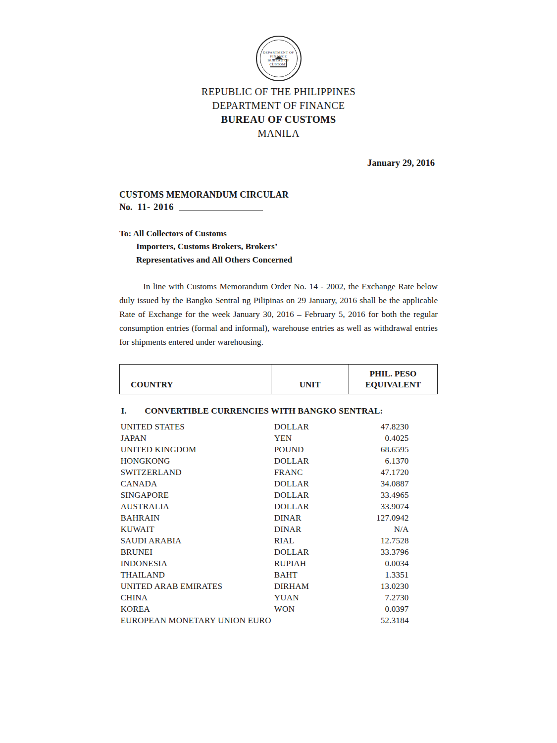DEPARTMENT OF FINANCE
BUREAU OF CUSTOMS
REPUBLIC OF THE PHILIPPINES
DEPARTMENT OF FINANCE
BUREAU OF CUSTOMS
MANILA
January 29, 2016
CUSTOMS MEMORANDUM CIRCULAR
No. 11- 2016
To: All Collectors of Customs
Importers, Customs Brokers, Brokers’
Representatives and All Others Concerned
In line with Customs Memorandum Order No. 14 - 2002, the Exchange Rate below duly issued by the Bangko Sentral ng Pilipinas on 29 January, 2016 shall be the applicable Rate of Exchange for the week January 30, 2016 – February 5, 2016 for both the regular consumption entries (formal and informal), warehouse entries as well as withdrawal entries for shipments entered under warehousing.
| COUNTRY | UNIT | PHIL. PESO EQUIVALENT |
| --- | --- | --- |
| I. CONVERTIBLE CURRENCIES WITH BANGKO SENTRAL: |
| UNITED STATES | DOLLAR | 47.8230 |
| JAPAN | YEN | 0.4025 |
| UNITED KINGDOM | POUND | 68.6595 |
| HONGKONG | DOLLAR | 6.1370 |
| SWITZERLAND | FRANC | 47.1720 |
| CANADA | DOLLAR | 34.0887 |
| SINGAPORE | DOLLAR | 33.4965 |
| AUSTRALIA | DOLLAR | 33.9074 |
| BAHRAIN | DINAR | 127.0942 |
| KUWAIT | DINAR | N/A |
| SAUDI ARABIA | RIAL | 12.7528 |
| BRUNEI | DOLLAR | 33.3796 |
| INDONESIA | RUPIAH | 0.0034 |
| THAILAND | BAHT | 1.3351 |
| UNITED ARAB EMIRATES | DIRHAM | 13.0230 |
| CHINA | YUAN | 7.2730 |
| KOREA | WON | 0.0397 |
| EUROPEAN MONETARY UNION EURO | | 52.3184 |